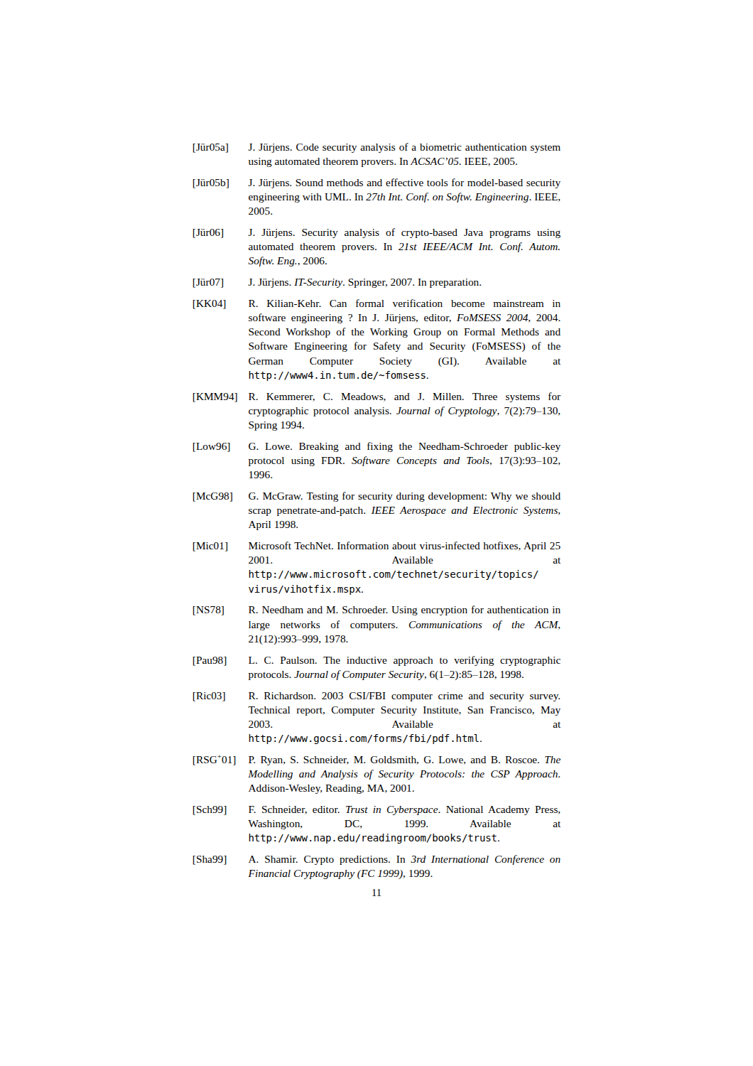[Jür05a]
J. Jürjens. Code security analysis of a biometric authentication system using automated theorem provers. In ACSAC’05. IEEE, 2005.
[Jür05b]
J. Jürjens. Sound methods and effective tools for model-based security engineering with UML. In 27th Int. Conf. on Softw. Engineering. IEEE, 2005.
[Jür06]
J. Jürjens. Security analysis of crypto-based Java programs using automated theorem provers. In 21st IEEE/ACM Int. Conf. Autom. Softw. Eng., 2006.
[Jür07]
J. Jürjens. IT-Security. Springer, 2007. In preparation.
[KK04]
R. Kilian-Kehr. Can formal verification become mainstream in software engineering ? In J. Jürjens, editor, FoMSESS 2004, 2004. Second Workshop of the Working Group on Formal Methods and Software Engineering for Safety and Security (FoMSESS) of the German Computer Society (GI). Available at http://www4.in.tum.de/~fomsess.
[KMM94]
R. Kemmerer, C. Meadows, and J. Millen. Three systems for cryptographic protocol analysis. Journal of Cryptology, 7(2):79–130, Spring 1994.
[Low96]
G. Lowe. Breaking and fixing the Needham-Schroeder public-key protocol using FDR. Software Concepts and Tools, 17(3):93–102, 1996.
[McG98]
G. McGraw. Testing for security during development: Why we should scrap penetrate-and-patch. IEEE Aerospace and Electronic Systems, April 1998.
[Mic01]
Microsoft TechNet. Information about virus-infected hotfixes, April 25 2001. Available at http://www.microsoft.com/technet/security/topics/ virus/vihotfix.mspx.
[NS78]
R. Needham and M. Schroeder. Using encryption for authentication in large networks of computers. Communications of the ACM, 21(12):993–999, 1978.
[Pau98]
L. C. Paulson. The inductive approach to verifying cryptographic protocols. Journal of Computer Security, 6(1–2):85–128, 1998.
[Ric03]
R. Richardson. 2003 CSI/FBI computer crime and security survey. Technical report, Computer Security Institute, San Francisco, May 2003. Available at http://www.gocsi.com/forms/fbi/pdf.html.
[RSG+01]
P. Ryan, S. Schneider, M. Goldsmith, G. Lowe, and B. Roscoe. The Modelling and Analysis of Security Protocols: the CSP Approach. Addison-Wesley, Reading, MA, 2001.
[Sch99]
F. Schneider, editor. Trust in Cyberspace. National Academy Press, Washington, DC, 1999. Available at http://www.nap.edu/readingroom/books/trust.
[Sha99]
A. Shamir. Crypto predictions. In 3rd International Conference on Financial Cryptography (FC 1999), 1999.
11